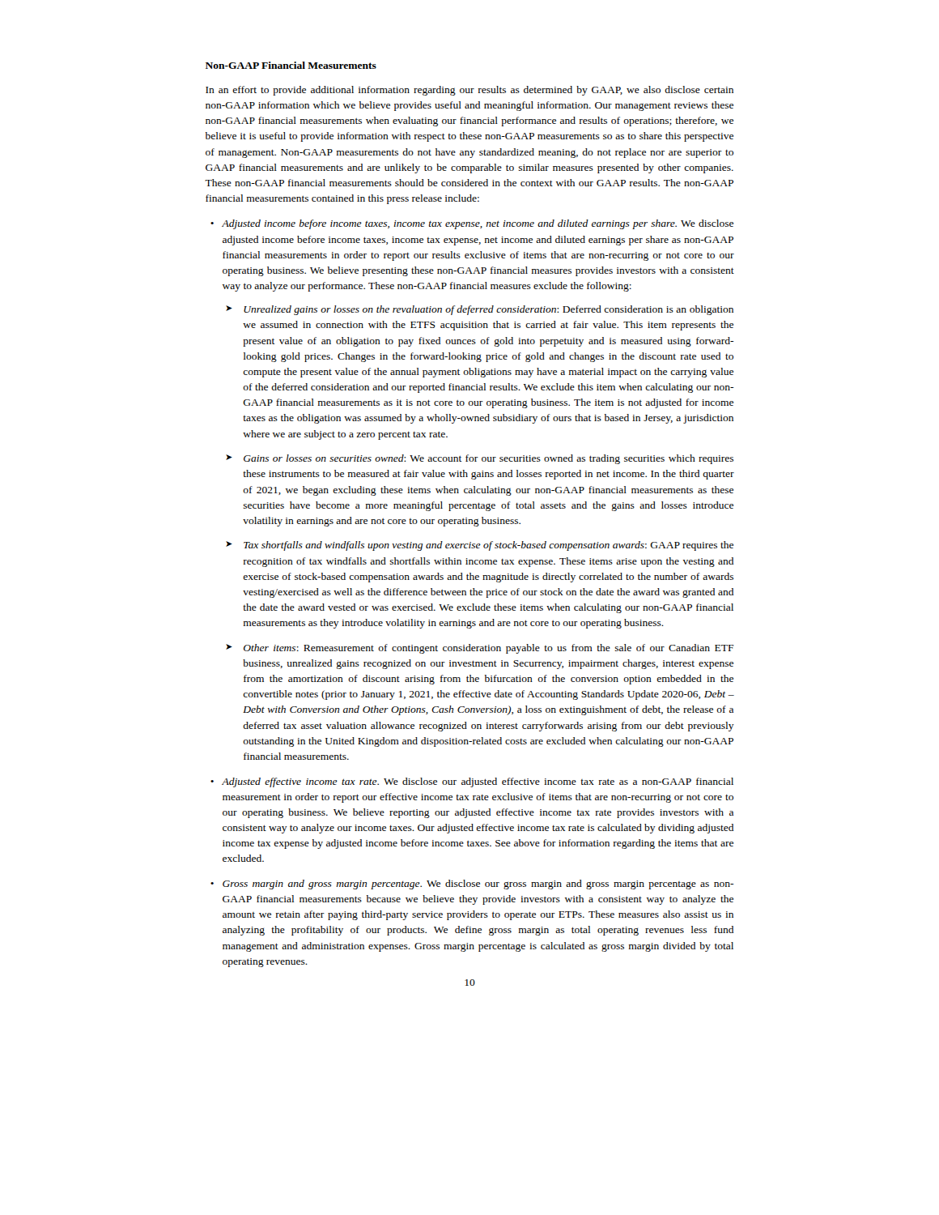Non-GAAP Financial Measurements
In an effort to provide additional information regarding our results as determined by GAAP, we also disclose certain non-GAAP information which we believe provides useful and meaningful information. Our management reviews these non-GAAP financial measurements when evaluating our financial performance and results of operations; therefore, we believe it is useful to provide information with respect to these non-GAAP measurements so as to share this perspective of management. Non-GAAP measurements do not have any standardized meaning, do not replace nor are superior to GAAP financial measurements and are unlikely to be comparable to similar measures presented by other companies. These non-GAAP financial measurements should be considered in the context with our GAAP results. The non-GAAP financial measurements contained in this press release include:
Adjusted income before income taxes, income tax expense, net income and diluted earnings per share. We disclose adjusted income before income taxes, income tax expense, net income and diluted earnings per share as non-GAAP financial measurements in order to report our results exclusive of items that are non-recurring or not core to our operating business. We believe presenting these non-GAAP financial measures provides investors with a consistent way to analyze our performance. These non-GAAP financial measures exclude the following:
Unrealized gains or losses on the revaluation of deferred consideration: Deferred consideration is an obligation we assumed in connection with the ETFS acquisition that is carried at fair value. This item represents the present value of an obligation to pay fixed ounces of gold into perpetuity and is measured using forward-looking gold prices. Changes in the forward-looking price of gold and changes in the discount rate used to compute the present value of the annual payment obligations may have a material impact on the carrying value of the deferred consideration and our reported financial results. We exclude this item when calculating our non-GAAP financial measurements as it is not core to our operating business. The item is not adjusted for income taxes as the obligation was assumed by a wholly-owned subsidiary of ours that is based in Jersey, a jurisdiction where we are subject to a zero percent tax rate.
Gains or losses on securities owned: We account for our securities owned as trading securities which requires these instruments to be measured at fair value with gains and losses reported in net income. In the third quarter of 2021, we began excluding these items when calculating our non-GAAP financial measurements as these securities have become a more meaningful percentage of total assets and the gains and losses introduce volatility in earnings and are not core to our operating business.
Tax shortfalls and windfalls upon vesting and exercise of stock-based compensation awards: GAAP requires the recognition of tax windfalls and shortfalls within income tax expense. These items arise upon the vesting and exercise of stock-based compensation awards and the magnitude is directly correlated to the number of awards vesting/exercised as well as the difference between the price of our stock on the date the award was granted and the date the award vested or was exercised. We exclude these items when calculating our non-GAAP financial measurements as they introduce volatility in earnings and are not core to our operating business.
Other items: Remeasurement of contingent consideration payable to us from the sale of our Canadian ETF business, unrealized gains recognized on our investment in Securrency, impairment charges, interest expense from the amortization of discount arising from the bifurcation of the conversion option embedded in the convertible notes (prior to January 1, 2021, the effective date of Accounting Standards Update 2020-06, Debt – Debt with Conversion and Other Options, Cash Conversion), a loss on extinguishment of debt, the release of a deferred tax asset valuation allowance recognized on interest carryforwards arising from our debt previously outstanding in the United Kingdom and disposition-related costs are excluded when calculating our non-GAAP financial measurements.
Adjusted effective income tax rate. We disclose our adjusted effective income tax rate as a non-GAAP financial measurement in order to report our effective income tax rate exclusive of items that are non-recurring or not core to our operating business. We believe reporting our adjusted effective income tax rate provides investors with a consistent way to analyze our income taxes. Our adjusted effective income tax rate is calculated by dividing adjusted income tax expense by adjusted income before income taxes. See above for information regarding the items that are excluded.
Gross margin and gross margin percentage. We disclose our gross margin and gross margin percentage as non-GAAP financial measurements because we believe they provide investors with a consistent way to analyze the amount we retain after paying third-party service providers to operate our ETPs. These measures also assist us in analyzing the profitability of our products. We define gross margin as total operating revenues less fund management and administration expenses. Gross margin percentage is calculated as gross margin divided by total operating revenues.
10